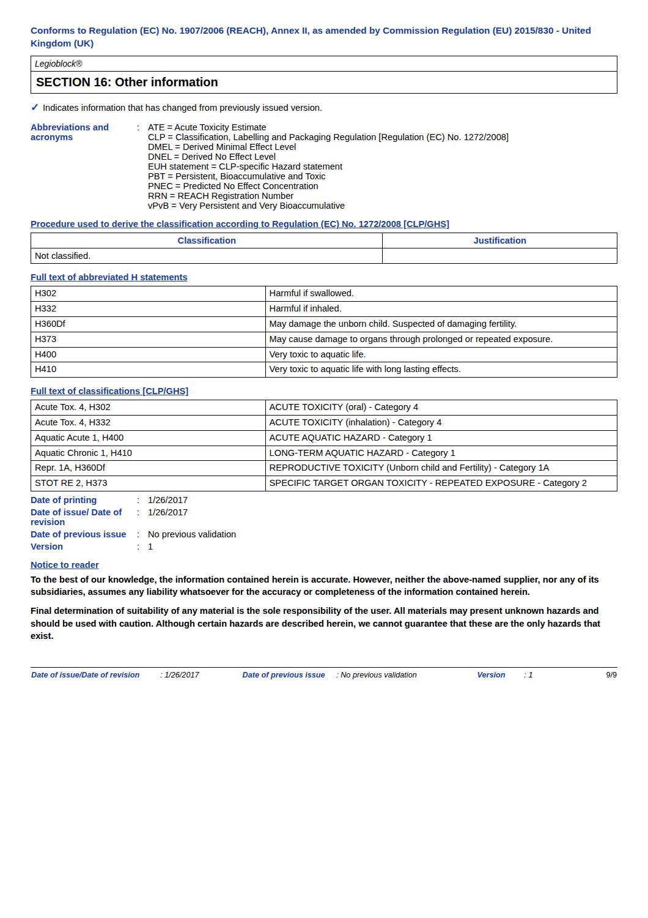Conforms to Regulation (EC) No. 1907/2006 (REACH), Annex II, as amended by Commission Regulation (EU) 2015/830 - United Kingdom (UK)
Legioblock®
SECTION 16: Other information
✓Indicates information that has changed from previously issued version.
| Abbreviations and acronyms | : | ATE = Acute Toxicity Estimate CLP = Classification, Labelling and Packaging Regulation [Regulation (EC) No. 1272/2008] DMEL = Derived Minimal Effect Level DNEL = Derived No Effect Level EUH statement = CLP-specific Hazard statement PBT = Persistent, Bioaccumulative and Toxic PNEC = Predicted No Effect Concentration RRN = REACH Registration Number vPvB = Very Persistent and Very Bioaccumulative |
Procedure used to derive the classification according to Regulation (EC) No. 1272/2008 [CLP/GHS]
| Classification | Justification |
| --- | --- |
| Not classified. | |
Full text of abbreviated H statements
| H302 | Harmful if swallowed. |
| H332 | Harmful if inhaled. |
| H360Df | May damage the unborn child. Suspected of damaging fertility. |
| H373 | May cause damage to organs through prolonged or repeated exposure. |
| H400 | Very toxic to aquatic life. |
| H410 | Very toxic to aquatic life with long lasting effects. |
Full text of classifications [CLP/GHS]
| Acute Tox. 4, H302 | ACUTE TOXICITY (oral) - Category 4 |
| Acute Tox. 4, H332 | ACUTE TOXICITY (inhalation) - Category 4 |
| Aquatic Acute 1, H400 | ACUTE AQUATIC HAZARD - Category 1 |
| Aquatic Chronic 1, H410 | LONG-TERM AQUATIC HAZARD - Category 1 |
| Repr. 1A, H360Df | REPRODUCTIVE TOXICITY (Unborn child and Fertility) - Category 1A |
| STOT RE 2, H373 | SPECIFIC TARGET ORGAN TOXICITY - REPEATED EXPOSURE - Category 2 |
| Date of printing | : | 1/26/2017 |
| Date of issue/ Date of revision | : | 1/26/2017 |
| Date of previous issue | : | No previous validation |
| Version | : | 1 |
Notice to reader
To the best of our knowledge, the information contained herein is accurate. However, neither the above-named supplier, nor any of its subsidiaries, assumes any liability whatsoever for the accuracy or completeness of the information contained herein.
Final determination of suitability of any material is the sole responsibility of the user. All materials may present unknown hazards and should be used with caution. Although certain hazards are described herein, we cannot guarantee that these are the only hazards that exist.
| Date of issue/Date of revision | : 1/26/2017 | Date of previous issue | : No previous validation | Version | : 1 | 9/9 |